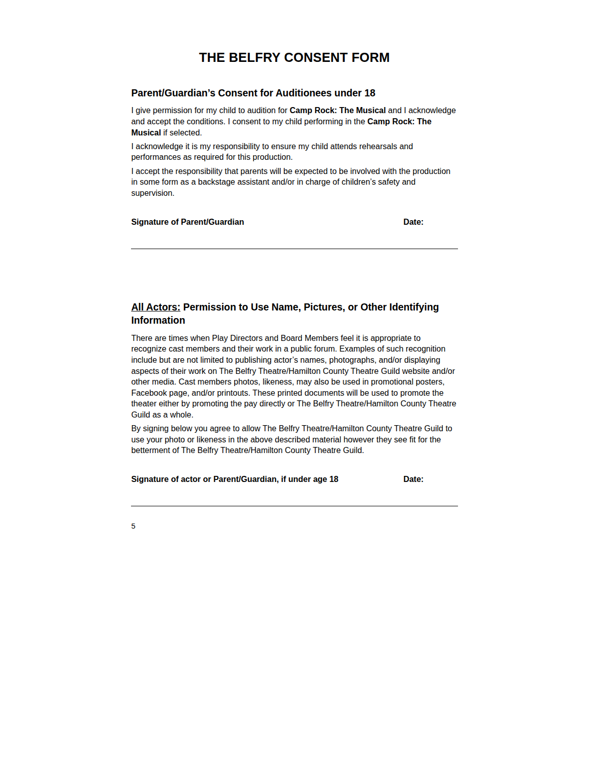THE BELFRY CONSENT FORM
Parent/Guardian’s Consent for Auditionees under 18
I give permission for my child to audition for Camp Rock: The Musical and I acknowledge and accept the conditions. I consent to my child performing in the Camp Rock: The Musical if selected.
I acknowledge it is my responsibility to ensure my child attends rehearsals and performances as required for this production.
I accept the responsibility that parents will be expected to be involved with the production in some form as a backstage assistant and/or in charge of children’s safety and supervision.
Signature of Parent/Guardian Date:
All Actors: Permission to Use Name, Pictures, or Other Identifying Information
There are times when Play Directors and Board Members feel it is appropriate to recognize cast members and their work in a public forum. Examples of such recognition include but are not limited to publishing actor’s names, photographs, and/or displaying aspects of their work on The Belfry Theatre/Hamilton County Theatre Guild website and/or other media. Cast members photos, likeness, may also be used in promotional posters, Facebook page, and/or printouts. These printed documents will be used to promote the theater either by promoting the pay directly or The Belfry Theatre/Hamilton County Theatre Guild as a whole.
By signing below you agree to allow The Belfry Theatre/Hamilton County Theatre Guild to use your photo or likeness in the above described material however they see fit for the betterment of The Belfry Theatre/Hamilton County Theatre Guild.
Signature of actor or Parent/Guardian, if under age 18 Date:
5